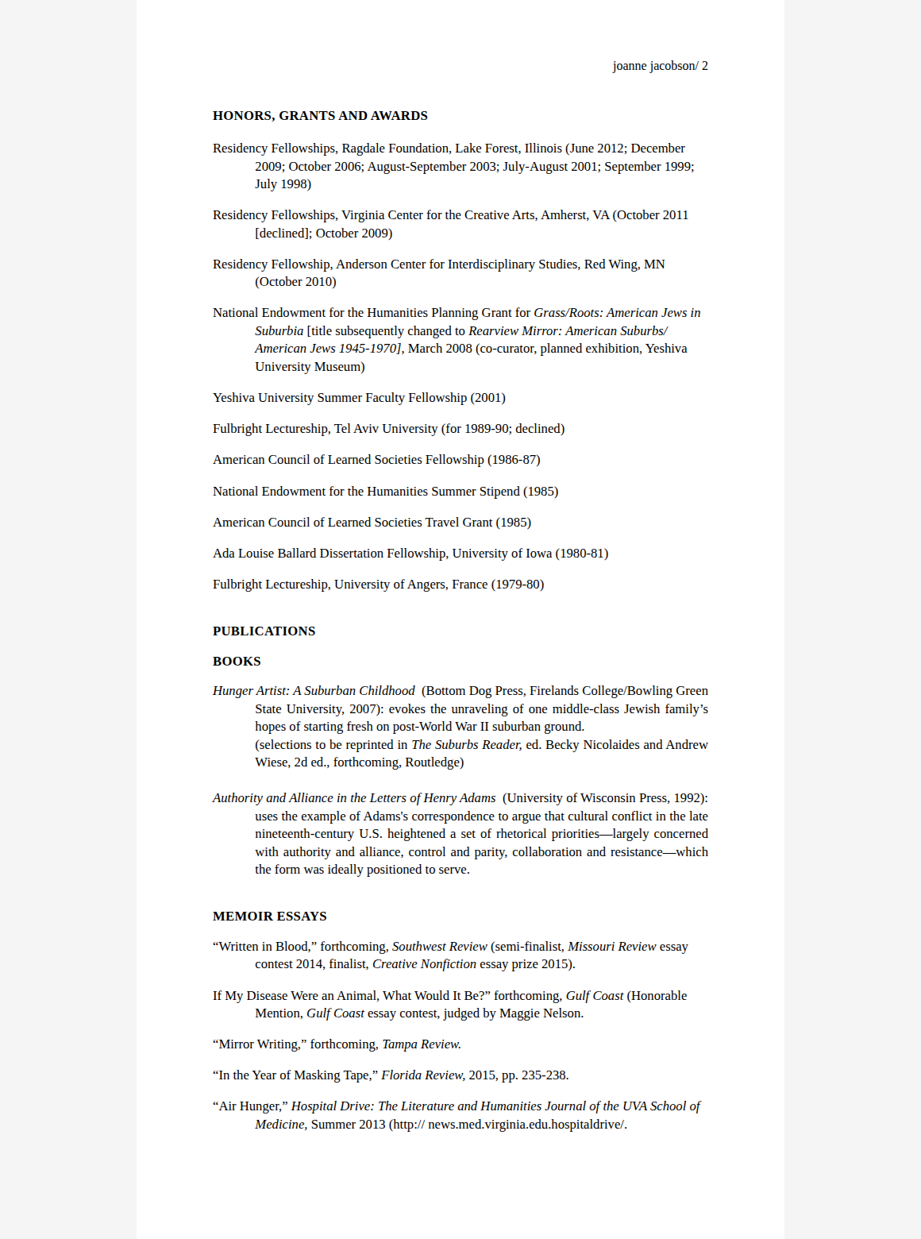joanne jacobson/ 2
Honors, Grants and Awards
Residency Fellowships, Ragdale Foundation, Lake Forest, Illinois (June 2012; December 2009; October 2006; August-September 2003; July-August 2001; September 1999; July 1998)
Residency Fellowships, Virginia Center for the Creative Arts, Amherst, VA (October 2011 [declined]; October 2009)
Residency Fellowship, Anderson Center for Interdisciplinary Studies, Red Wing, MN (October 2010)
National Endowment for the Humanities Planning Grant for Grass/Roots: American Jews in Suburbia [title subsequently changed to Rearview Mirror: American Suburbs/ American Jews 1945-1970], March 2008 (co-curator, planned exhibition, Yeshiva University Museum)
Yeshiva University Summer Faculty Fellowship (2001)
Fulbright Lectureship, Tel Aviv University (for 1989-90; declined)
American Council of Learned Societies Fellowship (1986-87)
National Endowment for the Humanities Summer Stipend (1985)
American Council of Learned Societies Travel Grant (1985)
Ada Louise Ballard Dissertation Fellowship, University of Iowa (1980-81)
Fulbright Lectureship, University of Angers, France (1979-80)
Publications
Books
Hunger Artist: A Suburban Childhood (Bottom Dog Press, Firelands College/Bowling Green State University, 2007): evokes the unraveling of one middle-class Jewish family’s hopes of starting fresh on post-World War II suburban ground.
(selections to be reprinted in The Suburbs Reader, ed. Becky Nicolaides and Andrew Wiese, 2d ed., forthcoming, Routledge)
Authority and Alliance in the Letters of Henry Adams (University of Wisconsin Press, 1992): uses the example of Adams's correspondence to argue that cultural conflict in the late nineteenth-century U.S. heightened a set of rhetorical priorities—largely concerned with authority and alliance, control and parity, collaboration and resistance—which the form was ideally positioned to serve.
Memoir Essays
“Written in Blood,” forthcoming, Southwest Review (semi-finalist, Missouri Review essay contest 2014, finalist, Creative Nonfiction essay prize 2015).
If My Disease Were an Animal, What Would It Be?” forthcoming, Gulf Coast (Honorable Mention, Gulf Coast essay contest, judged by Maggie Nelson.
“Mirror Writing,” forthcoming, Tampa Review.
“In the Year of Masking Tape,” Florida Review, 2015, pp. 235-238.
“Air Hunger,” Hospital Drive: The Literature and Humanities Journal of the UVA School of Medicine, Summer 2013 (http:// news.med.virginia.edu.hospitaldrive/.